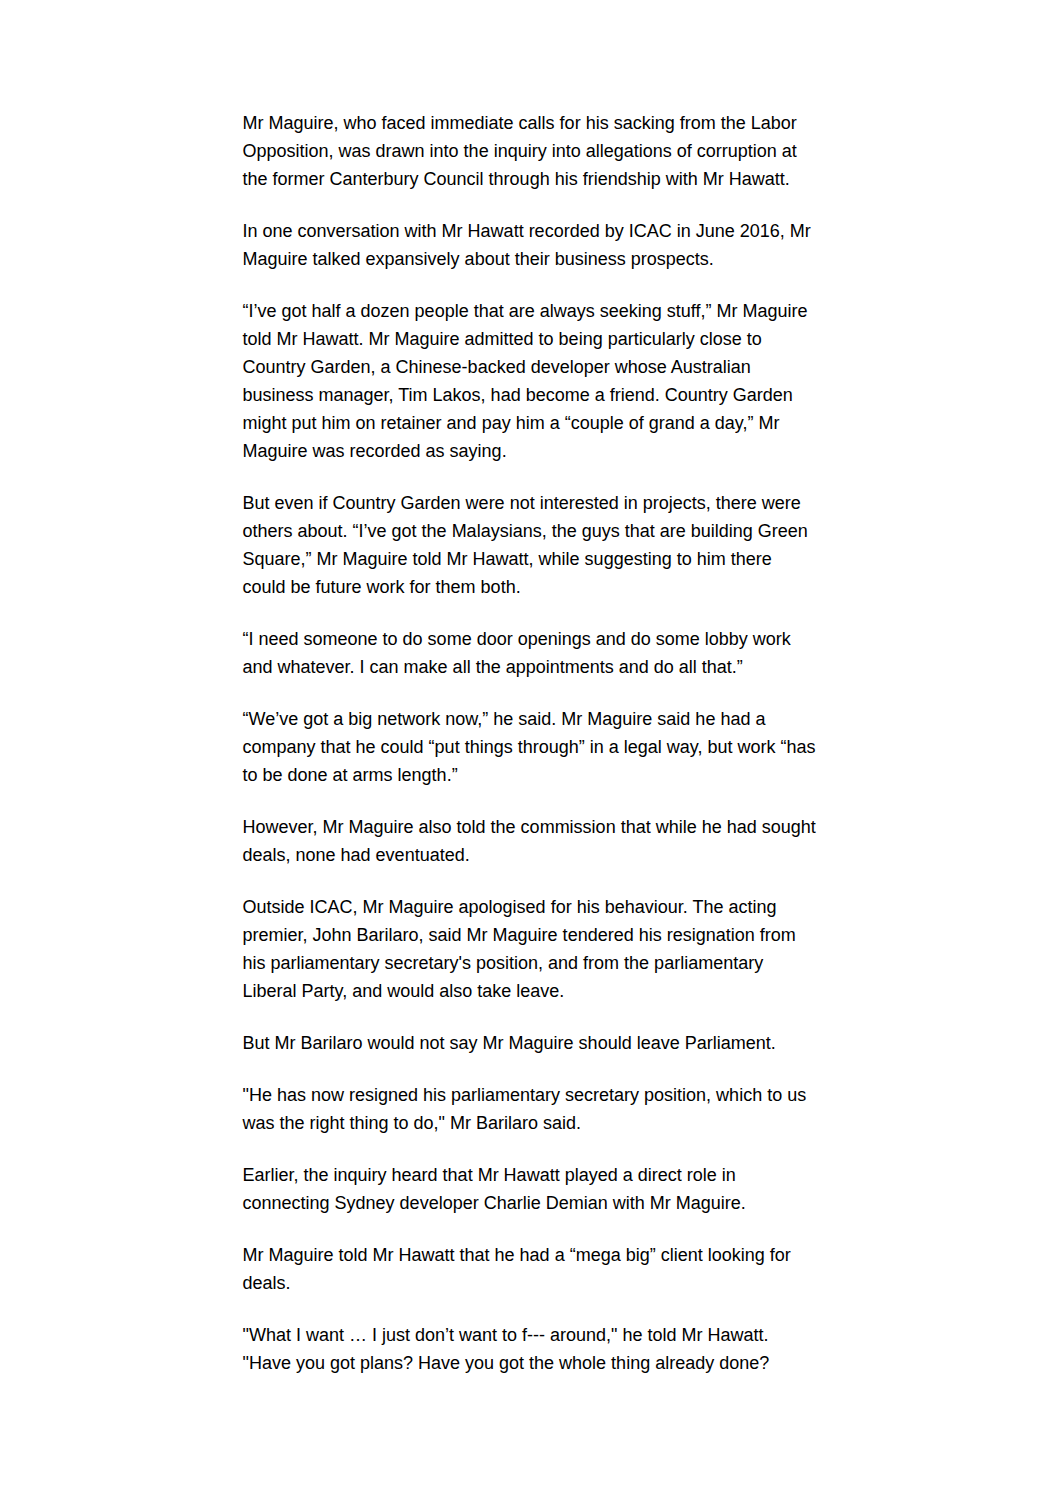Mr Maguire, who faced immediate calls for his sacking from the Labor Opposition, was drawn into the inquiry into allegations of corruption at the former Canterbury Council through his friendship with Mr Hawatt.
In one conversation with Mr Hawatt recorded by ICAC in June 2016, Mr Maguire talked expansively about their business prospects.
“I’ve got half a dozen people that are always seeking stuff,” Mr Maguire told Mr Hawatt. Mr Maguire admitted to being particularly close to Country Garden, a Chinese-backed developer whose Australian business manager, Tim Lakos, had become a friend. Country Garden might put him on retainer and pay him a “couple of grand a day,” Mr Maguire was recorded as saying.
But even if Country Garden were not interested in projects, there were others about. “I’ve got the Malaysians, the guys that are building Green Square,” Mr Maguire told Mr Hawatt, while suggesting to him there could be future work for them both.
“I need someone to do some door openings and do some lobby work and whatever. I can make all the appointments and do all that.”
“We’ve got a big network now,” he said. Mr Maguire said he had a company that he could “put things through” in a legal way, but work “has to be done at arms length.”
However, Mr Maguire also told the commission that while he had sought deals, none had eventuated.
Outside ICAC, Mr Maguire apologised for his behaviour. The acting premier, John Barilaro, said Mr Maguire tendered his resignation from his parliamentary secretary's position, and from the parliamentary Liberal Party, and would also take leave.
But Mr Barilaro would not say Mr Maguire should leave Parliament.
"He has now resigned his parliamentary secretary position, which to us was the right thing to do," Mr Barilaro said.
Earlier, the inquiry heard that Mr Hawatt played a direct role in connecting Sydney developer Charlie Demian with Mr Maguire.
Mr Maguire told Mr Hawatt that he had a “mega big” client looking for deals.
"What I want … I just don’t want to f--- around," he told Mr Hawatt. "Have you got plans? Have you got the whole thing already done?